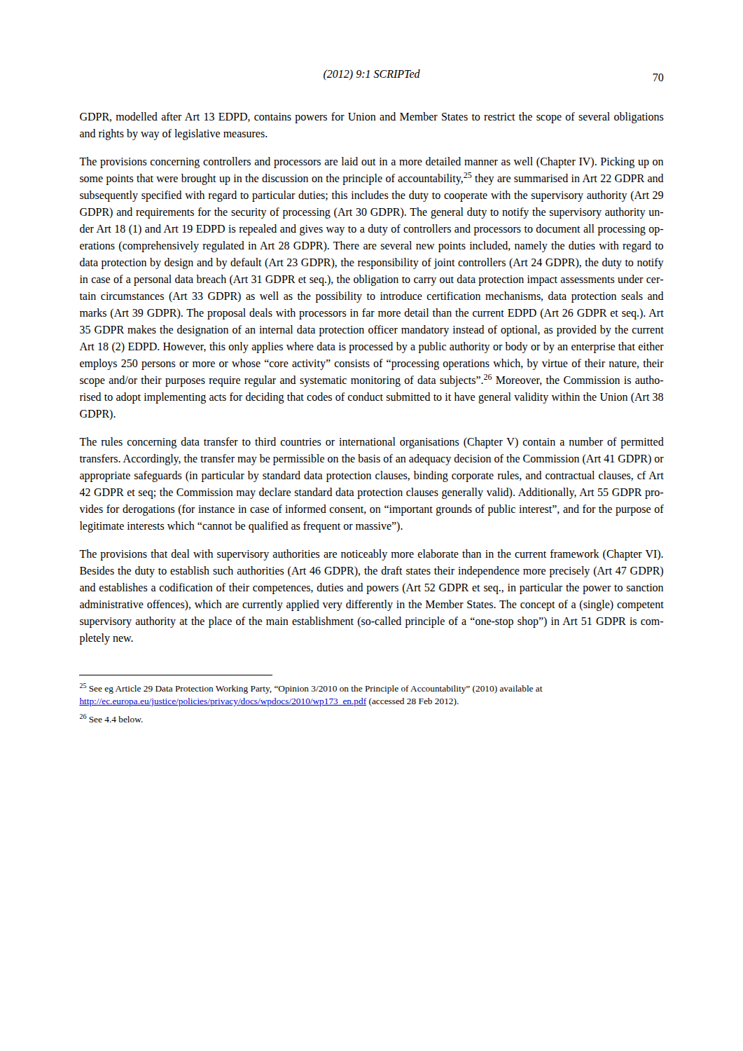(2012) 9:1 SCRIPTed
70
GDPR, modelled after Art 13 EDPD, contains powers for Union and Member States to restrict the scope of several obligations and rights by way of legislative measures.
The provisions concerning controllers and processors are laid out in a more detailed manner as well (Chapter IV). Picking up on some points that were brought up in the discussion on the principle of accountability,25 they are summarised in Art 22 GDPR and subsequently specified with regard to particular duties; this includes the duty to cooperate with the supervisory authority (Art 29 GDPR) and requirements for the security of processing (Art 30 GDPR). The general duty to notify the supervisory authority under Art 18 (1) and Art 19 EDPD is repealed and gives way to a duty of controllers and processors to document all processing operations (comprehensively regulated in Art 28 GDPR). There are several new points included, namely the duties with regard to data protection by design and by default (Art 23 GDPR), the responsibility of joint controllers (Art 24 GDPR), the duty to notify in case of a personal data breach (Art 31 GDPR et seq.), the obligation to carry out data protection impact assessments under certain circumstances (Art 33 GDPR) as well as the possibility to introduce certification mechanisms, data protection seals and marks (Art 39 GDPR). The proposal deals with processors in far more detail than the current EDPD (Art 26 GDPR et seq.). Art 35 GDPR makes the designation of an internal data protection officer mandatory instead of optional, as provided by the current Art 18 (2) EDPD. However, this only applies where data is processed by a public authority or body or by an enterprise that either employs 250 persons or more or whose “core activity” consists of “processing operations which, by virtue of their nature, their scope and/or their purposes require regular and systematic monitoring of data subjects”.26 Moreover, the Commission is authorised to adopt implementing acts for deciding that codes of conduct submitted to it have general validity within the Union (Art 38 GDPR).
The rules concerning data transfer to third countries or international organisations (Chapter V) contain a number of permitted transfers. Accordingly, the transfer may be permissible on the basis of an adequacy decision of the Commission (Art 41 GDPR) or appropriate safeguards (in particular by standard data protection clauses, binding corporate rules, and contractual clauses, cf Art 42 GDPR et seq; the Commission may declare standard data protection clauses generally valid). Additionally, Art 55 GDPR provides for derogations (for instance in case of informed consent, on “important grounds of public interest”, and for the purpose of legitimate interests which “cannot be qualified as frequent or massive”).
The provisions that deal with supervisory authorities are noticeably more elaborate than in the current framework (Chapter VI). Besides the duty to establish such authorities (Art 46 GDPR), the draft states their independence more precisely (Art 47 GDPR) and establishes a codification of their competences, duties and powers (Art 52 GDPR et seq., in particular the power to sanction administrative offences), which are currently applied very differently in the Member States. The concept of a (single) competent supervisory authority at the place of the main establishment (so-called principle of a “one-stop shop”) in Art 51 GDPR is completely new.
25 See eg Article 29 Data Protection Working Party, “Opinion 3/2010 on the Principle of Accountability” (2010) available at
http://ec.europa.eu/justice/policies/privacy/docs/wpdocs/2010/wp173_en.pdf (accessed 28 Feb 2012).
26 See 4.4 below.